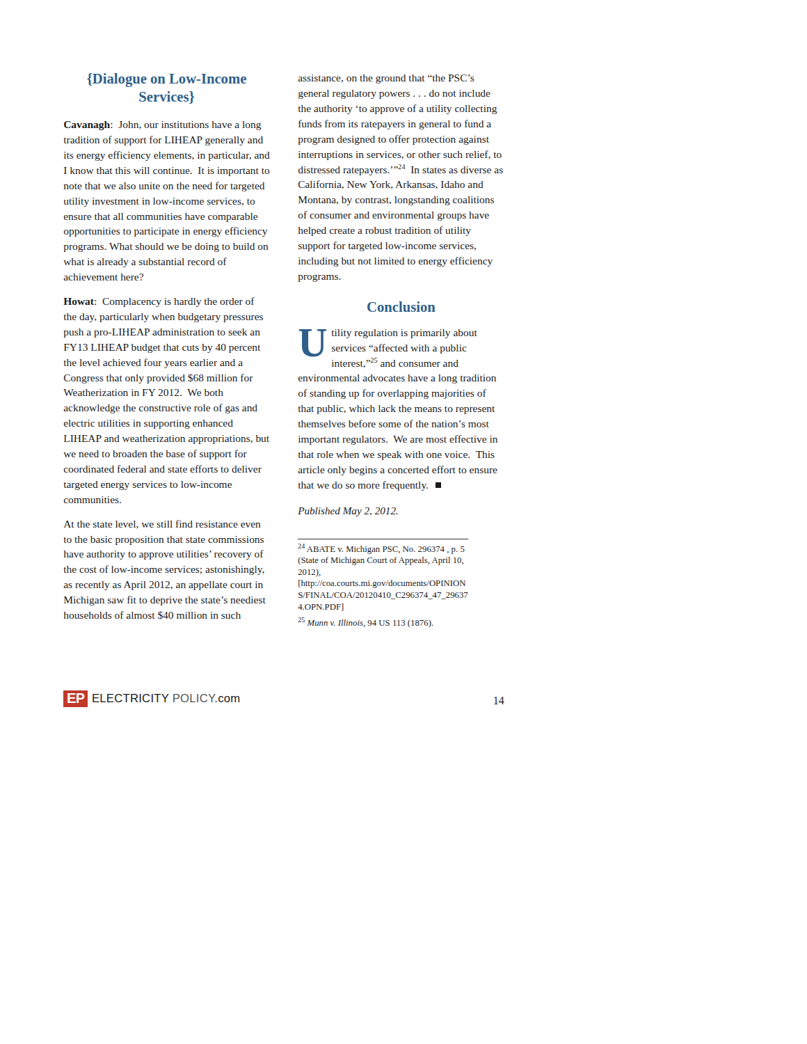{Dialogue on Low-Income Services}
Cavanagh: John, our institutions have a long tradition of support for LIHEAP generally and its energy efficiency elements, in particular, and I know that this will continue. It is important to note that we also unite on the need for targeted utility investment in low-income services, to ensure that all communities have comparable opportunities to participate in energy efficiency programs. What should we be doing to build on what is already a substantial record of achievement here?
Howat: Complacency is hardly the order of the day, particularly when budgetary pressures push a pro-LIHEAP administration to seek an FY13 LIHEAP budget that cuts by 40 percent the level achieved four years earlier and a Congress that only provided $68 million for Weatherization in FY 2012. We both acknowledge the constructive role of gas and electric utilities in supporting enhanced LIHEAP and weatherization appropriations, but we need to broaden the base of support for coordinated federal and state efforts to deliver targeted energy services to low-income communities.
At the state level, we still find resistance even to the basic proposition that state commissions have authority to approve utilities’ recovery of the cost of low-income services; astonishingly, as recently as April 2012, an appellate court in Michigan saw fit to deprive the state’s neediest households of almost $40 million in such assistance, on the ground that “the PSC’s general regulatory powers . . . do not include the authority ‘to approve of a utility collecting funds from its ratepayers in general to fund a program designed to offer protection against interruptions in services, or other such relief, to distressed ratepayers.’”24 In states as diverse as California, New York, Arkansas, Idaho and Montana, by contrast, longstanding coalitions of consumer and environmental groups have helped create a robust tradition of utility support for targeted low-income services, including but not limited to energy efficiency programs.
Conclusion
Utility regulation is primarily about services “affected with a public interest,”25 and consumer and environmental advocates have a long tradition of standing up for overlapping majorities of that public, which lack the means to represent themselves before some of the nation’s most important regulators. We are most effective in that role when we speak with one voice. This article only begins a concerted effort to ensure that we do so more frequently.
Published May 2, 2012.
24 ABATE v. Michigan PSC, No. 296374 , p. 5 (State of Michigan Court of Appeals, April 10, 2012), [http://coa.courts.mi.gov/documents/OPINIONS/FINAL/COA/20120410_C296374_47_296374.OPN.PDF]
25 Munn v. Illinois, 94 US 113 (1876).
EP ELECTRICITY POLICY.com
14